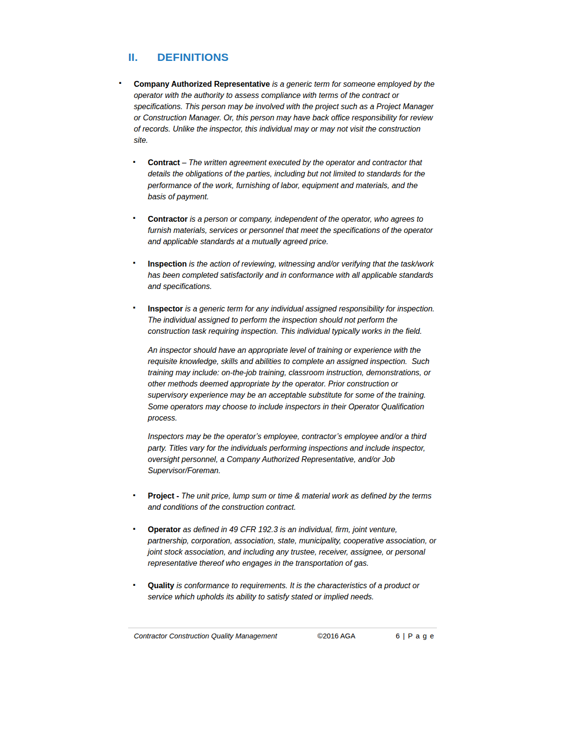II. DEFINITIONS
Company Authorized Representative is a generic term for someone employed by the operator with the authority to assess compliance with terms of the contract or specifications. This person may be involved with the project such as a Project Manager or Construction Manager. Or, this person may have back office responsibility for review of records. Unlike the inspector, this individual may or may not visit the construction site.
Contract – The written agreement executed by the operator and contractor that details the obligations of the parties, including but not limited to standards for the performance of the work, furnishing of labor, equipment and materials, and the basis of payment.
Contractor is a person or company, independent of the operator, who agrees to furnish materials, services or personnel that meet the specifications of the operator and applicable standards at a mutually agreed price.
Inspection is the action of reviewing, witnessing and/or verifying that the task/work has been completed satisfactorily and in conformance with all applicable standards and specifications.
Inspector is a generic term for any individual assigned responsibility for inspection. The individual assigned to perform the inspection should not perform the construction task requiring inspection. This individual typically works in the field.
An inspector should have an appropriate level of training or experience with the requisite knowledge, skills and abilities to complete an assigned inspection. Such training may include: on-the-job training, classroom instruction, demonstrations, or other methods deemed appropriate by the operator. Prior construction or supervisory experience may be an acceptable substitute for some of the training. Some operators may choose to include inspectors in their Operator Qualification process.
Inspectors may be the operator’s employee, contractor’s employee and/or a third party. Titles vary for the individuals performing inspections and include inspector, oversight personnel, a Company Authorized Representative, and/or Job Supervisor/Foreman.
Project - The unit price, lump sum or time & material work as defined by the terms and conditions of the construction contract.
Operator as defined in 49 CFR 192.3 is an individual, firm, joint venture, partnership, corporation, association, state, municipality, cooperative association, or joint stock association, and including any trustee, receiver, assignee, or personal representative thereof who engages in the transportation of gas.
Quality is conformance to requirements. It is the characteristics of a product or service which upholds its ability to satisfy stated or implied needs.
Contractor Construction Quality Management
©2016 AGA
6 | P a g e